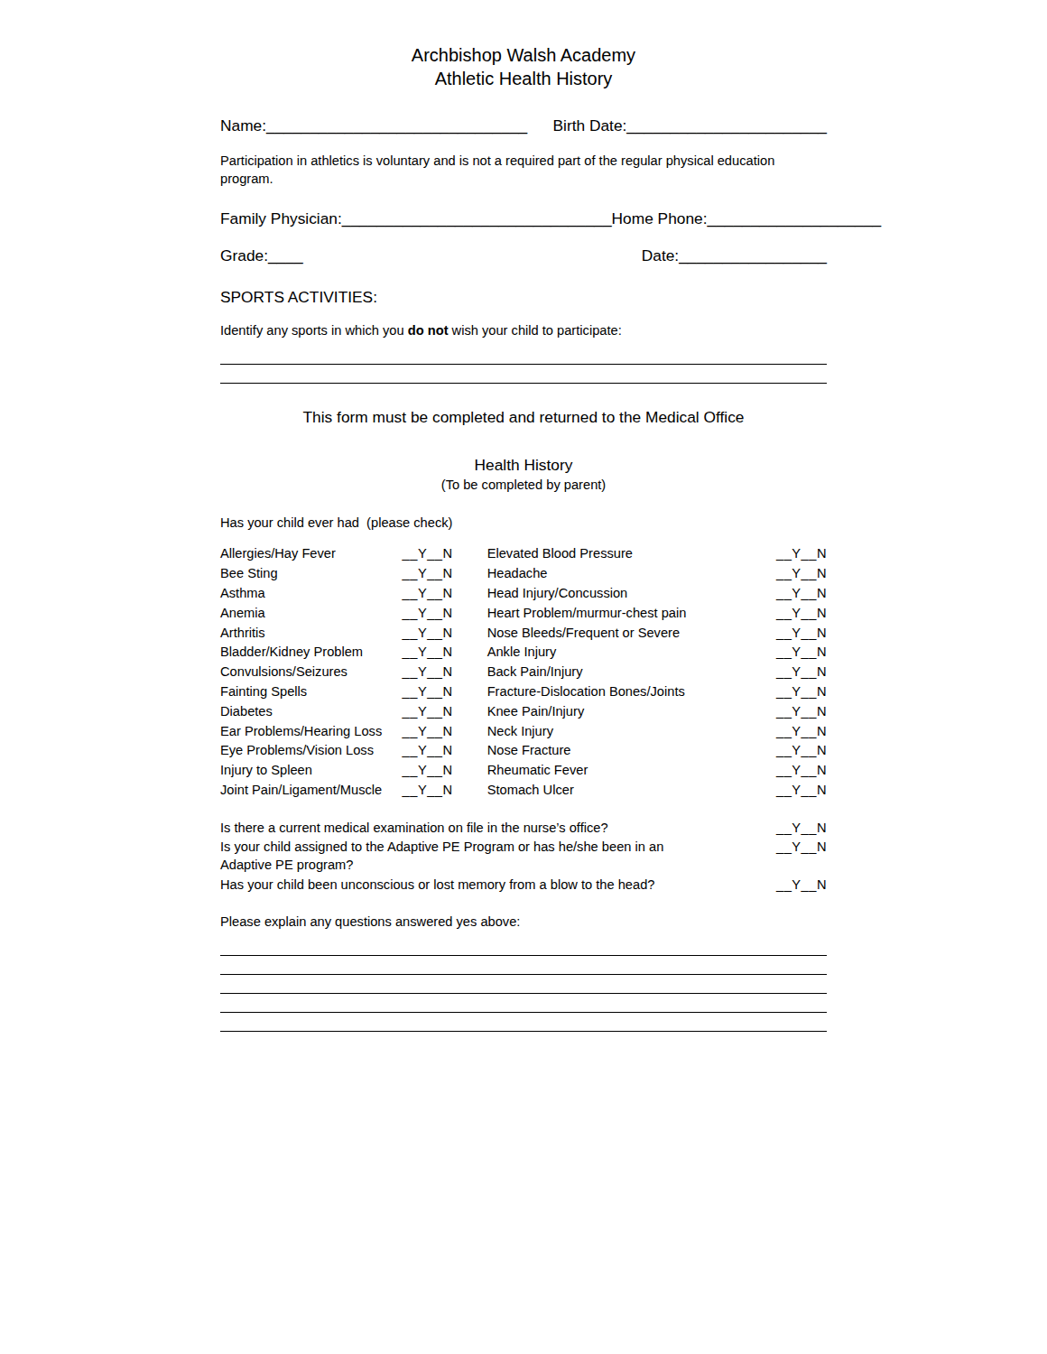Archbishop Walsh Academy
Athletic Health History
Name:______________________________ Birth Date:_______________________
Participation in athletics is voluntary and is not a required part of the regular physical education program.
Family Physician:_______________________________ Home Phone:____________________
Grade:____ Date:_________________
SPORTS ACTIVITIES:
Identify any sports in which you do not wish your child to participate:
This form must be completed and returned to the Medical Office
Health History
(To be completed by parent)
Has your child ever had (please check)
| Allergies/Hay Fever | __Y__N | Elevated Blood Pressure | __Y__N |
| Bee Sting | __Y__N | Headache | __Y__N |
| Asthma | __Y__N | Head Injury/Concussion | __Y__N |
| Anemia | __Y__N | Heart Problem/murmur-chest pain | __Y__N |
| Arthritis | __Y__N | Nose Bleeds/Frequent or Severe | __Y__N |
| Bladder/Kidney Problem | __Y__N | Ankle Injury | __Y__N |
| Convulsions/Seizures | __Y__N | Back Pain/Injury | __Y__N |
| Fainting Spells | __Y__N | Fracture-Dislocation Bones/Joints | __Y__N |
| Diabetes | __Y__N | Knee Pain/Injury | __Y__N |
| Ear Problems/Hearing Loss | __Y__N | Neck Injury | __Y__N |
| Eye Problems/Vision Loss | __Y__N | Nose Fracture | __Y__N |
| Injury to Spleen | __Y__N | Rheumatic Fever | __Y__N |
| Joint Pain/Ligament/Muscle | __Y__N | Stomach Ulcer | __Y__N |
| Is there a current medical examination on file in the nurse’s office? | __Y__N |
| Is your child assigned to the Adaptive PE Program or has he/she been in an Adaptive PE program? | __Y__N |
| Has your child been unconscious or lost memory from a blow to the head? | __Y__N |
Please explain any questions answered yes above: